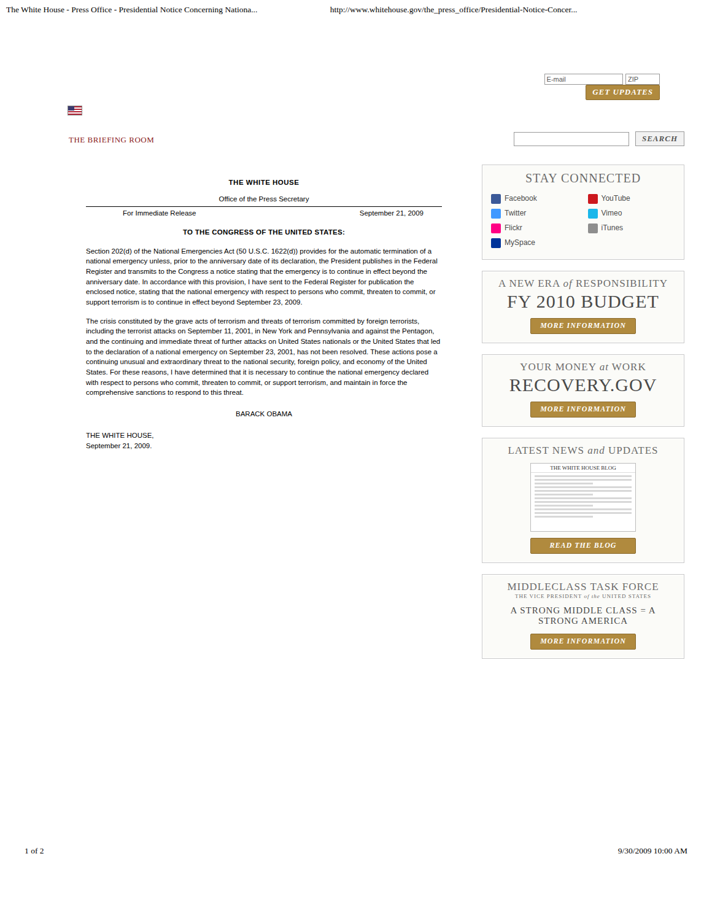The White House - Press Office - Presidential Notice Concerning Nationa... http://www.whitehouse.gov/the_press_office/Presidential-Notice-Concer...
GET UPDATES
THE BRIEFING ROOM
THE WHITE HOUSE
Office of the Press Secretary
For Immediate Release September 21, 2009
TO THE CONGRESS OF THE UNITED STATES:
Section 202(d) of the National Emergencies Act (50 U.S.C. 1622(d)) provides for the automatic termination of a national emergency unless, prior to the anniversary date of its declaration, the President publishes in the Federal Register and transmits to the Congress a notice stating that the emergency is to continue in effect beyond the anniversary date. In accordance with this provision, I have sent to the Federal Register for publication the enclosed notice, stating that the national emergency with respect to persons who commit, threaten to commit, or support terrorism is to continue in effect beyond September 23, 2009.
The crisis constituted by the grave acts of terrorism and threats of terrorism committed by foreign terrorists, including the terrorist attacks on September 11, 2001, in New York and Pennsylvania and against the Pentagon, and the continuing and immediate threat of further attacks on United States nationals or the United States that led to the declaration of a national emergency on September 23, 2001, has not been resolved. These actions pose a continuing unusual and extraordinary threat to the national security, foreign policy, and economy of the United States. For these reasons, I have determined that it is necessary to continue the national emergency declared with respect to persons who commit, threaten to commit, or support terrorism, and maintain in force the comprehensive sanctions to respond to this threat.
BARACK OBAMA
THE WHITE HOUSE,
September 21, 2009.
SEARCH
STAY CONNECTED
| Facebook | YouTube |
| Twitter | Vimeo |
| Flickr | iTunes |
| MySpace | |
A NEW ERA of RESPONSIBILITY
FY 2010 BUDGET
MORE INFORMATION
YOUR MONEY at WORK
RECOVERY.GOV
MORE INFORMATION
LATEST NEWS and UPDATES
THE WHITE HOUSE BLOG
READ THE BLOG
MIDDLECLASS TASK FORCE
THE VICE PRESIDENT of the UNITED STATES
A STRONG MIDDLE CLASS = A STRONG AMERICA
MORE INFORMATION
1 of 2 9/30/2009 10:00 AM